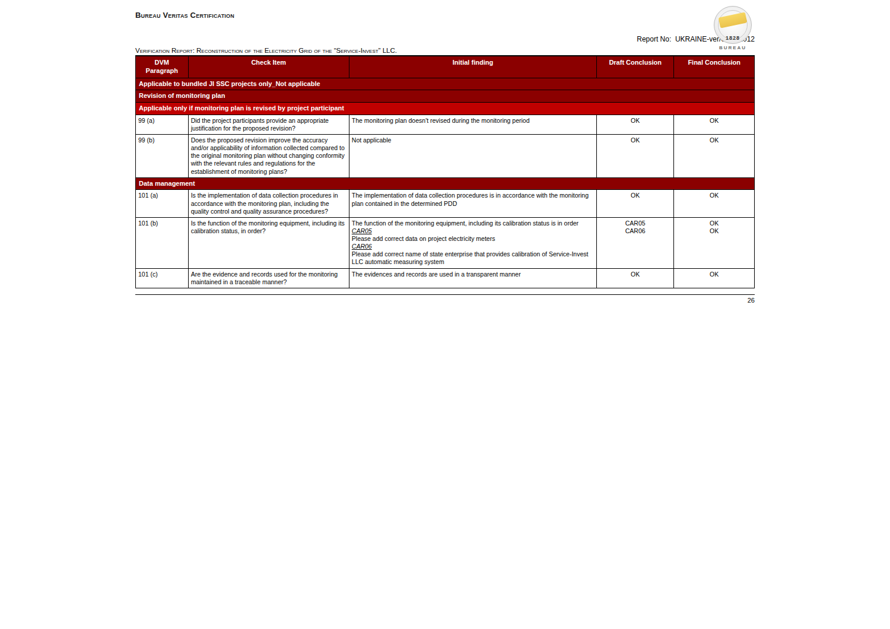1828
BUREAU
Bureau Veritas Certification
Report No: UKRAINE-ver/0671/2012
Verification Report: Reconstruction of the Electricity Grid of the “Service-Invest” LLC.
| DVM Paragraph | Check Item | Initial finding | Draft Conclusion | Final Conclusion |
| --- | --- | --- | --- | --- |
| Applicable to bundled JI SSC projects only_Not applicable |
| Revision of monitoring plan |
| Applicable only if monitoring plan is revised by project participant |
| 99 (a) | Did the project participants provide an appropriate justification for the proposed revision? | The monitoring plan doesn't revised during the monitoring period | OK | OK |
| 99 (b) | Does the proposed revision improve the accuracy and/or applicability of information collected compared to the original monitoring plan without changing conformity with the relevant rules and regulations for the establishment of monitoring plans? | Not applicable | OK | OK |
| Data management |
| 101 (a) | Is the implementation of data collection procedures in accordance with the monitoring plan, including the quality control and quality assurance procedures? | The implementation of data collection procedures is in accordance with the monitoring plan contained in the determined PDD | OK | OK |
| 101 (b) | Is the function of the monitoring equipment, including its calibration status, in order? | The function of the monitoring equipment, including its calibration status is in order CAR05 Please add correct data on project electricity meters CAR06 Please add correct name of state enterprise that provides calibration of Service-Invest LLC automatic measuring system | CAR05 CAR06 | OK OK |
| 101 (c) | Are the evidence and records used for the monitoring maintained in a traceable manner? | The evidences and records are used in a transparent manner | OK | OK |
26